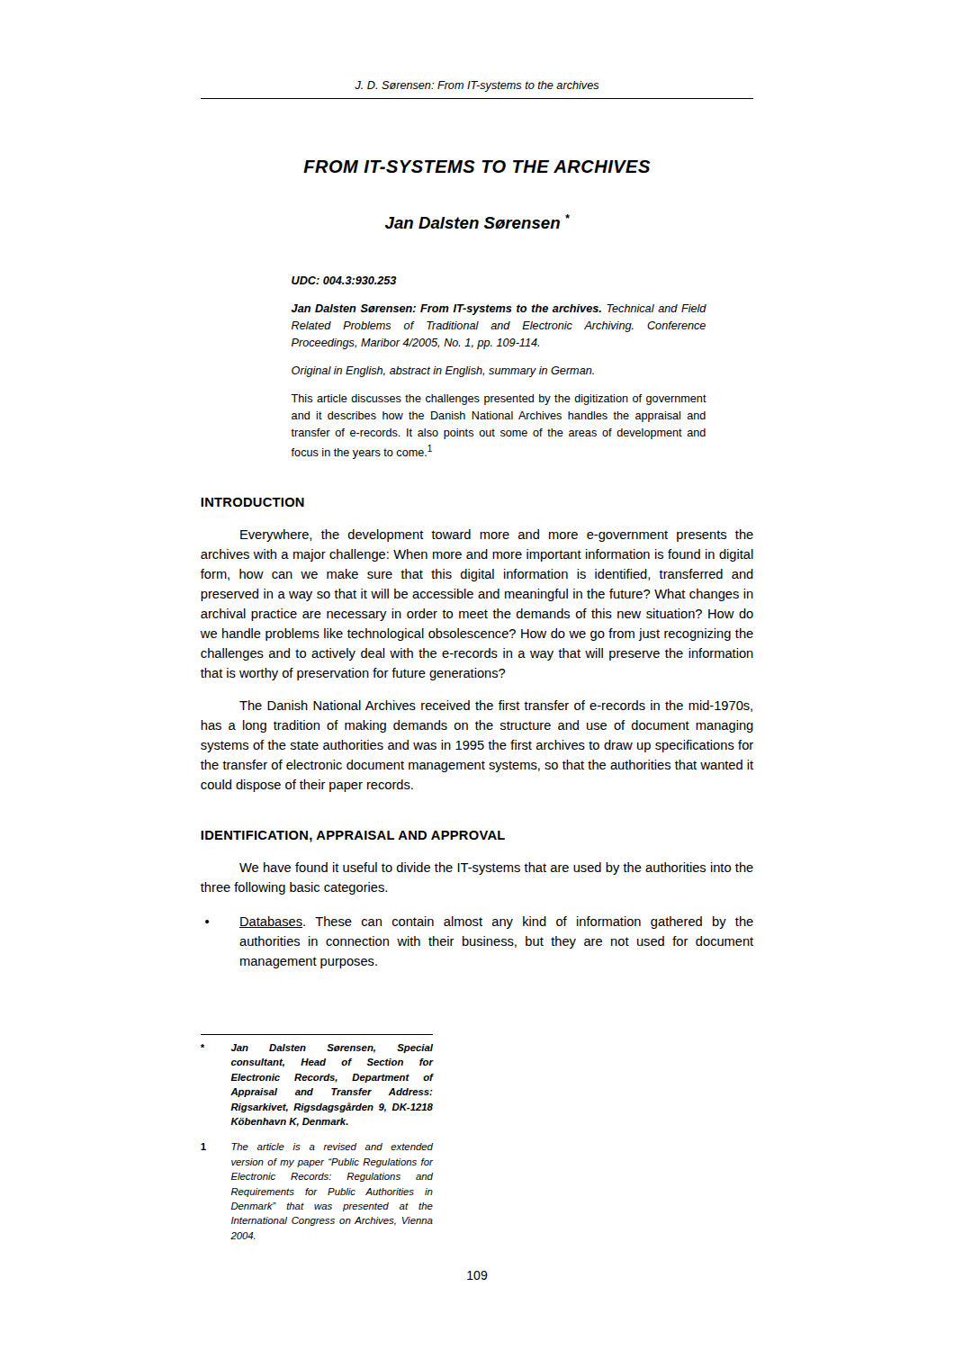J. D. Sørensen: From IT-systems to the archives
FROM IT-SYSTEMS TO THE ARCHIVES
Jan Dalsten Sørensen *
UDC: 004.3:930.253
Jan Dalsten Sørensen: From IT-systems to the archives. Technical and Field Related Problems of Traditional and Electronic Archiving. Conference Proceedings, Maribor 4/2005, No. 1, pp. 109-114.
Original in English, abstract in English, summary in German.
This article discusses the challenges presented by the digitization of government and it describes how the Danish National Archives handles the appraisal and transfer of e-records. It also points out some of the areas of development and focus in the years to come.1
INTRODUCTION
Everywhere, the development toward more and more e-government presents the archives with a major challenge: When more and more important information is found in digital form, how can we make sure that this digital information is identified, transferred and preserved in a way so that it will be accessible and meaningful in the future? What changes in archival practice are necessary in order to meet the demands of this new situation? How do we handle problems like technological obsolescence? How do we go from just recognizing the challenges and to actively deal with the e-records in a way that will preserve the information that is worthy of preservation for future generations?
The Danish National Archives received the first transfer of e-records in the mid-1970s, has a long tradition of making demands on the structure and use of document managing systems of the state authorities and was in 1995 the first archives to draw up specifications for the transfer of electronic document management systems, so that the authorities that wanted it could dispose of their paper records.
IDENTIFICATION, APPRAISAL AND APPROVAL
We have found it useful to divide the IT-systems that are used by the authorities into the three following basic categories.
Databases. These can contain almost any kind of information gathered by the authorities in connection with their business, but they are not used for document management purposes.
*
Jan Dalsten Sørensen, Special consultant, Head of Section for Electronic Records, Department of Appraisal and Transfer Address: Rigsarkivet, Rigsdagsgården 9, DK-1218 Köbenhavn K, Denmark.
1
The article is a revised and extended version of my paper “Public Regulations for Electronic Records: Regulations and Requirements for Public Authorities in Denmark” that was presented at the International Congress on Archives, Vienna 2004.
109